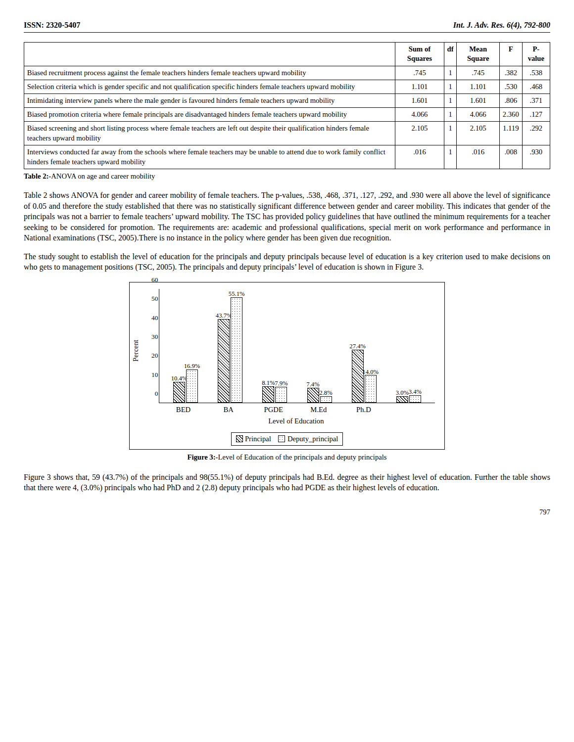ISSN: 2320-5407 Int. J. Adv. Res. 6(4), 792-800
| | Sum of Squares | df | Mean Square | F | P-value |
| --- | --- | --- | --- | --- | --- |
| Biased recruitment process against the female teachers hinders female teachers upward mobility | .745 | 1 | .745 | .382 | .538 |
| Selection criteria which is gender specific and not qualification specific hinders female teachers upward mobility | 1.101 | 1 | 1.101 | .530 | .468 |
| Intimidating interview panels where the male gender is favoured hinders female teachers upward mobility | 1.601 | 1 | 1.601 | .806 | .371 |
| Biased promotion criteria where female principals are disadvantaged hinders female teachers upward mobility | 4.066 | 1 | 4.066 | 2.360 | .127 |
| Biased screening and short listing process where female teachers are left out despite their qualification hinders female teachers upward mobility | 2.105 | 1 | 2.105 | 1.119 | .292 |
| Interviews conducted far away from the schools where female teachers may be unable to attend due to work family conflict hinders female teachers upward mobility | .016 | 1 | .016 | .008 | .930 |
Table 2:-ANOVA on age and career mobility
Table 2 shows ANOVA for gender and career mobility of female teachers. The p-values, .538, .468, .371, .127, .292, and .930 were all above the level of significance of 0.05 and therefore the study established that there was no statistically significant difference between gender and career mobility. This indicates that gender of the principals was not a barrier to female teachers’ upward mobility. The TSC has provided policy guidelines that have outlined the minimum requirements for a teacher seeking to be considered for promotion. The requirements are: academic and professional qualifications, special merit on work performance and performance in National examinations (TSC, 2005).There is no instance in the policy where gender has been given due recognition.
The study sought to establish the level of education for the principals and deputy principals because level of education is a key criterion used to make decisions on who gets to management positions (TSC, 2005). The principals and deputy principals’ level of education is shown in Figure 3.
Percent
60 50 40 30 20 10 0
10.4%
16.9%
43.7%
55.1%
8.1%
7.9%
7.4%
2.8%
27.4%
14.0%
3.0%
3.4%
BED BA PGDE M.Ed Ph.D
Level of Education
Principal Deputy_principal
Figure 3:-Level of Education of the principals and deputy principals
Figure 3 shows that, 59 (43.7%) of the principals and 98(55.1%) of deputy principals had B.Ed. degree as their highest level of education. Further the table shows that there were 4, (3.0%) principals who had PhD and 2 (2.8) deputy principals who had PGDE as their highest levels of education.
797